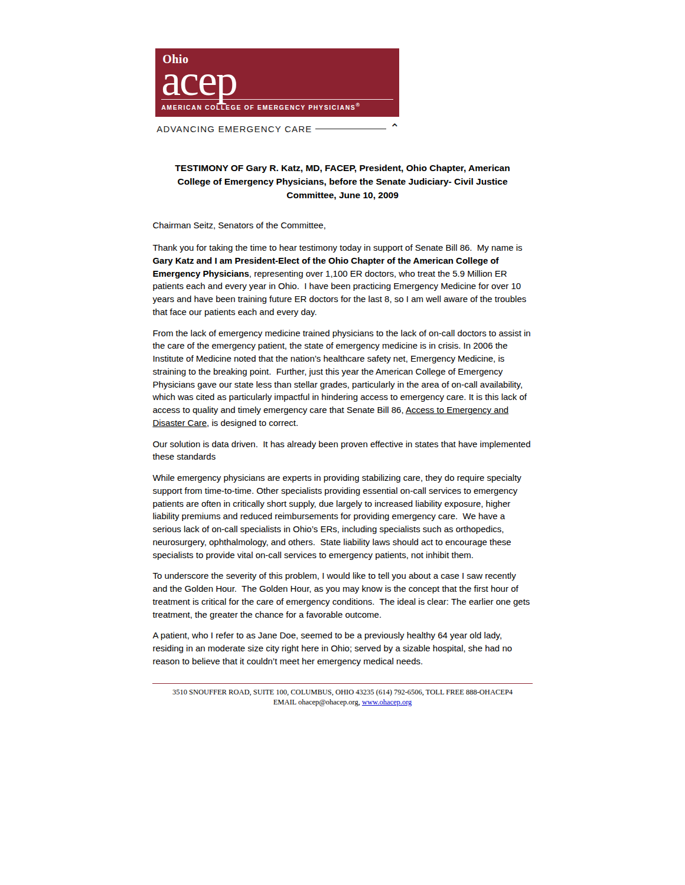Ohio
acep
American College of Emergency Physicians®
Advancing Emergency Care ⌃
TESTIMONY OF Gary R. Katz, MD, FACEP, President, Ohio Chapter, American College of Emergency Physicians, before the Senate Judiciary- Civil Justice Committee, June 10, 2009
Chairman Seitz, Senators of the Committee,
Thank you for taking the time to hear testimony today in support of Senate Bill 86. My name is Gary Katz and I am President-Elect of the Ohio Chapter of the American College of Emergency Physicians, representing over 1,100 ER doctors, who treat the 5.9 Million ER patients each and every year in Ohio. I have been practicing Emergency Medicine for over 10 years and have been training future ER doctors for the last 8, so I am well aware of the troubles that face our patients each and every day.
From the lack of emergency medicine trained physicians to the lack of on-call doctors to assist in the care of the emergency patient, the state of emergency medicine is in crisis. In 2006 the Institute of Medicine noted that the nation’s healthcare safety net, Emergency Medicine, is straining to the breaking point. Further, just this year the American College of Emergency Physicians gave our state less than stellar grades, particularly in the area of on-call availability, which was cited as particularly impactful in hindering access to emergency care. It is this lack of access to quality and timely emergency care that Senate Bill 86, Access to Emergency and Disaster Care, is designed to correct.
Our solution is data driven. It has already been proven effective in states that have implemented these standards
While emergency physicians are experts in providing stabilizing care, they do require specialty support from time-to-time. Other specialists providing essential on-call services to emergency patients are often in critically short supply, due largely to increased liability exposure, higher liability premiums and reduced reimbursements for providing emergency care. We have a serious lack of on-call specialists in Ohio’s ERs, including specialists such as orthopedics, neurosurgery, ophthalmology, and others. State liability laws should act to encourage these specialists to provide vital on-call services to emergency patients, not inhibit them.
To underscore the severity of this problem, I would like to tell you about a case I saw recently and the Golden Hour. The Golden Hour, as you may know is the concept that the first hour of treatment is critical for the care of emergency conditions. The ideal is clear: The earlier one gets treatment, the greater the chance for a favorable outcome.
A patient, who I refer to as Jane Doe, seemed to be a previously healthy 64 year old lady, residing in an moderate size city right here in Ohio; served by a sizable hospital, she had no reason to believe that it couldn’t meet her emergency medical needs.
3510 SNOUFFER ROAD, SUITE 100, COLUMBUS, OHIO 43235 (614) 792-6506, TOLL FREE 888-OHACEP4
EMAIL ohacep@ohacep.org, www.ohacep.org